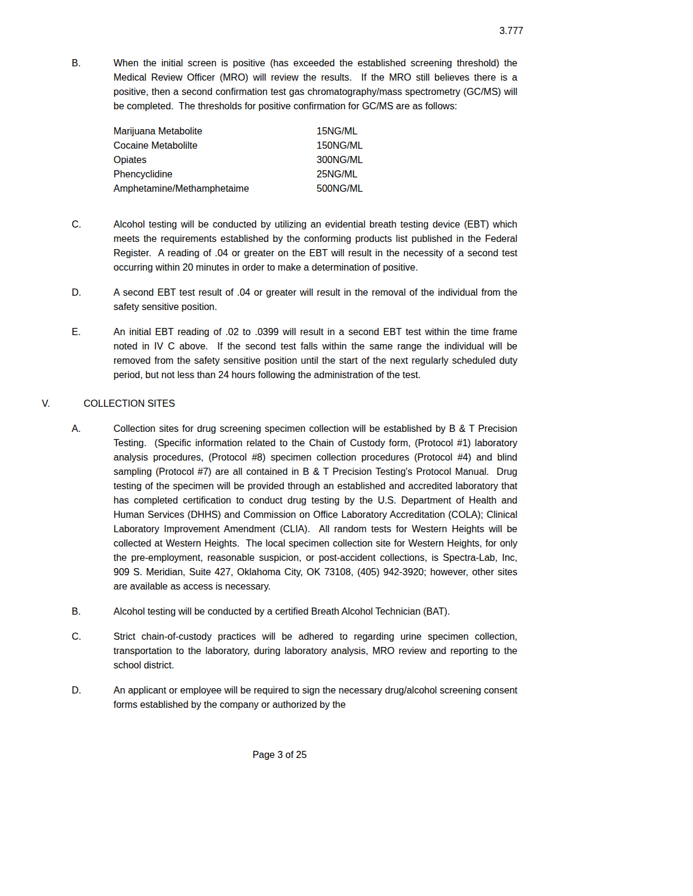3.777
B.
When the initial screen is positive (has exceeded the established screening threshold) the Medical Review Officer (MRO) will review the results. If the MRO still believes there is a positive, then a second confirmation test gas chromatography/mass spectrometry (GC/MS) will be completed. The thresholds for positive confirmation for GC/MS are as follows:
| Marijuana Metabolite | 15NG/ML |
| Cocaine Metabolilte | 150NG/ML |
| Opiates | 300NG/ML |
| Phencyclidine | 25NG/ML |
| Amphetamine/Methamphetaime | 500NG/ML |
C.
Alcohol testing will be conducted by utilizing an evidential breath testing device (EBT) which meets the requirements established by the conforming products list published in the Federal Register. A reading of .04 or greater on the EBT will result in the necessity of a second test occurring within 20 minutes in order to make a determination of positive.
D.
A second EBT test result of .04 or greater will result in the removal of the individual from the safety sensitive position.
E.
An initial EBT reading of .02 to .0399 will result in a second EBT test within the time frame noted in IV C above. If the second test falls within the same range the individual will be removed from the safety sensitive position until the start of the next regularly scheduled duty period, but not less than 24 hours following the administration of the test.
V.
COLLECTION SITES
A.
Collection sites for drug screening specimen collection will be established by B & T Precision Testing. (Specific information related to the Chain of Custody form, (Protocol #1) laboratory analysis procedures, (Protocol #8) specimen collection procedures (Protocol #4) and blind sampling (Protocol #7) are all contained in B & T Precision Testing's Protocol Manual. Drug testing of the specimen will be provided through an established and accredited laboratory that has completed certification to conduct drug testing by the U.S. Department of Health and Human Services (DHHS) and Commission on Office Laboratory Accreditation (COLA); Clinical Laboratory Improvement Amendment (CLIA). All random tests for Western Heights will be collected at Western Heights. The local specimen collection site for Western Heights, for only the pre-employment, reasonable suspicion, or post-accident collections, is Spectra-Lab, Inc, 909 S. Meridian, Suite 427, Oklahoma City, OK 73108, (405) 942-3920; however, other sites are available as access is necessary.
B.
Alcohol testing will be conducted by a certified Breath Alcohol Technician (BAT).
C.
Strict chain-of-custody practices will be adhered to regarding urine specimen collection, transportation to the laboratory, during laboratory analysis, MRO review and reporting to the school district.
D.
An applicant or employee will be required to sign the necessary drug/alcohol screening consent forms established by the company or authorized by the
Page 3 of 25